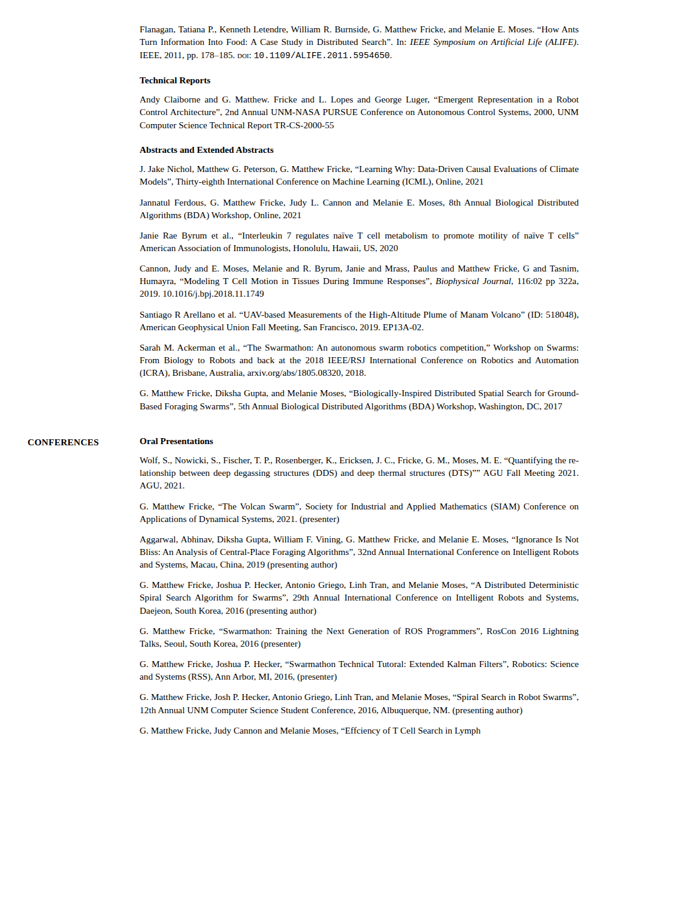Flanagan, Tatiana P., Kenneth Letendre, William R. Burnside, G. Matthew Fricke, and Melanie E. Moses. “How Ants Turn Information Into Food: A Case Study in Distributed Search”. In: IEEE Symposium on Artificial Life (ALIFE). IEEE, 2011, pp. 178–185. doi: 10.1109/ALIFE.2011.5954650.
Technical Reports
Andy Claiborne and G. Matthew. Fricke and L. Lopes and George Luger, “Emergent Representation in a Robot Control Architecture”, 2nd Annual UNM-NASA PURSUE Conference on Autonomous Control Systems, 2000, UNM Computer Science Technical Report TR-CS-2000-55
Abstracts and Extended Abstracts
J. Jake Nichol, Matthew G. Peterson, G. Matthew Fricke, “Learning Why: Data-Driven Causal Evaluations of Climate Models”, Thirty-eighth International Conference on Machine Learning (ICML), Online, 2021
Jannatul Ferdous, G. Matthew Fricke, Judy L. Cannon and Melanie E. Moses, 8th Annual Biological Distributed Algorithms (BDA) Workshop, Online, 2021
Janie Rae Byrum et al., “Interleukin 7 regulates naïve T cell metabolism to promote motility of naïve T cells” American Association of Immunologists, Honolulu, Hawaii, US, 2020
Cannon, Judy and E. Moses, Melanie and R. Byrum, Janie and Mrass, Paulus and Matthew Fricke, G and Tasnim, Humayra, “Modeling T Cell Motion in Tissues During Immune Responses”, Biophysical Journal, 116:02 pp 322a, 2019. 10.1016/j.bpj.2018.11.1749
Santiago R Arellano et al. “UAV-based Measurements of the High-Altitude Plume of Manam Volcano” (ID: 518048), American Geophysical Union Fall Meeting, San Francisco, 2019. EP13A-02.
Sarah M. Ackerman et al., “The Swarmathon: An autonomous swarm robotics competition,” Workshop on Swarms: From Biology to Robots and back at the 2018 IEEE/RSJ International Conference on Robotics and Automation (ICRA), Brisbane, Australia, arxiv.org/abs/1805.08320, 2018.
G. Matthew Fricke, Diksha Gupta, and Melanie Moses, “Biologically-Inspired Distributed Spatial Search for Ground-Based Foraging Swarms”, 5th Annual Biological Distributed Algorithms (BDA) Workshop, Washington, DC, 2017
CONFERENCES
Oral Presentations
Wolf, S., Nowicki, S., Fischer, T. P., Rosenberger, K., Ericksen, J. C., Fricke, G. M., Moses, M. E. “Quantifying the relationship between deep degassing structures (DDS) and deep thermal structures (DTS)”” AGU Fall Meeting 2021. AGU, 2021.
G. Matthew Fricke, “The Volcan Swarm”, Society for Industrial and Applied Mathematics (SIAM) Conference on Applications of Dynamical Systems, 2021. (presenter)
Aggarwal, Abhinav, Diksha Gupta, William F. Vining, G. Matthew Fricke, and Melanie E. Moses, “Ignorance Is Not Bliss: An Analysis of Central-Place Foraging Algorithms”, 32nd Annual International Conference on Intelligent Robots and Systems, Macau, China, 2019 (presenting author)
G. Matthew Fricke, Joshua P. Hecker, Antonio Griego, Linh Tran, and Melanie Moses, “A Distributed Deterministic Spiral Search Algorithm for Swarms”, 29th Annual International Conference on Intelligent Robots and Systems, Daejeon, South Korea, 2016 (presenting author)
G. Matthew Fricke, “Swarmathon: Training the Next Generation of ROS Programmers”, RosCon 2016 Lightning Talks, Seoul, South Korea, 2016 (presenter)
G. Matthew Fricke, Joshua P. Hecker, “Swarmathon Technical Tutoral: Extended Kalman Filters”, Robotics: Science and Systems (RSS), Ann Arbor, MI, 2016, (presenter)
G. Matthew Fricke, Josh P. Hecker, Antonio Griego, Linh Tran, and Melanie Moses, “Spiral Search in Robot Swarms”, 12th Annual UNM Computer Science Student Conference, 2016, Albuquerque, NM. (presenting author)
G. Matthew Fricke, Judy Cannon and Melanie Moses, “Effciency of T Cell Search in Lymph